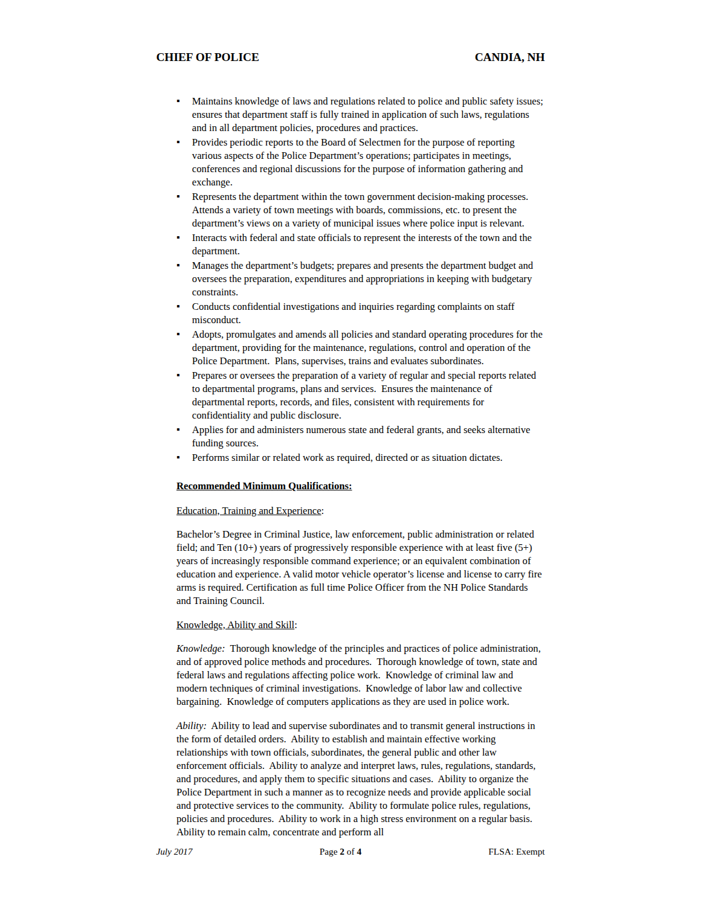CHIEF OF POLICE CANDIA, NH
Maintains knowledge of laws and regulations related to police and public safety issues; ensures that department staff is fully trained in application of such laws, regulations and in all department policies, procedures and practices.
Provides periodic reports to the Board of Selectmen for the purpose of reporting various aspects of the Police Department’s operations; participates in meetings, conferences and regional discussions for the purpose of information gathering and exchange.
Represents the department within the town government decision-making processes. Attends a variety of town meetings with boards, commissions, etc. to present the department’s views on a variety of municipal issues where police input is relevant.
Interacts with federal and state officials to represent the interests of the town and the department.
Manages the department’s budgets; prepares and presents the department budget and oversees the preparation, expenditures and appropriations in keeping with budgetary constraints.
Conducts confidential investigations and inquiries regarding complaints on staff misconduct.
Adopts, promulgates and amends all policies and standard operating procedures for the department, providing for the maintenance, regulations, control and operation of the Police Department. Plans, supervises, trains and evaluates subordinates.
Prepares or oversees the preparation of a variety of regular and special reports related to departmental programs, plans and services. Ensures the maintenance of departmental reports, records, and files, consistent with requirements for confidentiality and public disclosure.
Applies for and administers numerous state and federal grants, and seeks alternative funding sources.
Performs similar or related work as required, directed or as situation dictates.
Recommended Minimum Qualifications:
Education, Training and Experience
:
Bachelor’s Degree in Criminal Justice, law enforcement, public administration or related field; and Ten (10+) years of progressively responsible experience with at least five (5+) years of increasingly responsible command experience; or an equivalent combination of education and experience. A valid motor vehicle operator’s license and license to carry fire arms is required. Certification as full time Police Officer from the NH Police Standards and Training Council.
Knowledge, Ability and Skill
:
Knowledge: Thorough knowledge of the principles and practices of police administration, and of approved police methods and procedures. Thorough knowledge of town, state and federal laws and regulations affecting police work. Knowledge of criminal law and modern techniques of criminal investigations. Knowledge of labor law and collective bargaining. Knowledge of computers applications as they are used in police work.
Ability: Ability to lead and supervise subordinates and to transmit general instructions in the form of detailed orders. Ability to establish and maintain effective working relationships with town officials, subordinates, the general public and other law enforcement officials. Ability to analyze and interpret laws, rules, regulations, standards, and procedures, and apply them to specific situations and cases. Ability to organize the Police Department in such a manner as to recognize needs and provide applicable social and protective services to the community. Ability to formulate police rules, regulations, policies and procedures. Ability to work in a high stress environment on a regular basis. Ability to remain calm, concentrate and perform all
July 2017 Page 2 of 4 FLSA: Exempt